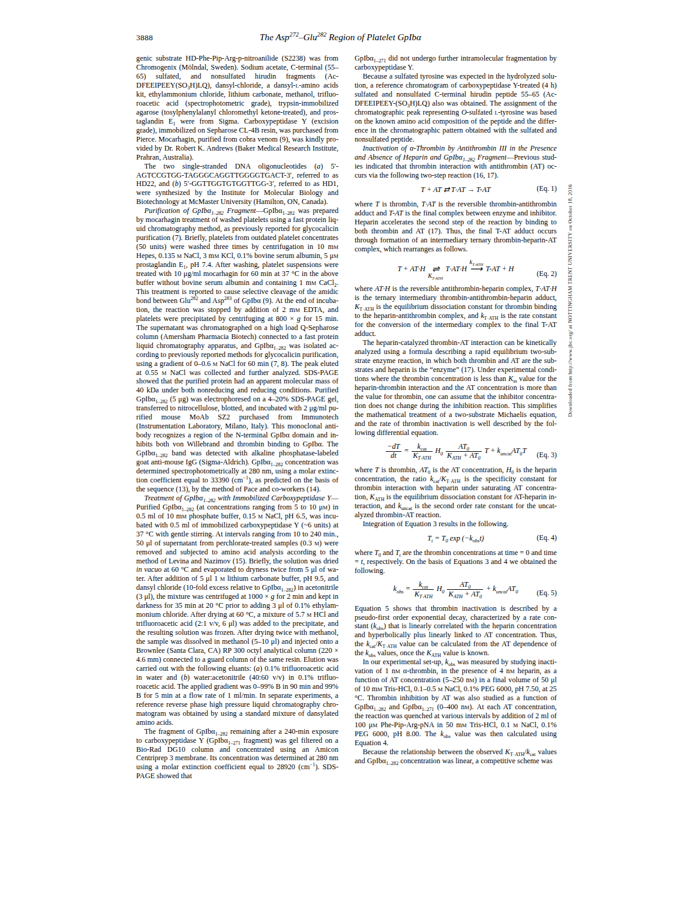3888
The Asp272–Glu282 Region of Platelet GpIbα
Downloaded from http://www.jbc.org/ at NOTTINGHAM TRENT UNIVERSITY on October 18, 2016
genic substrate HD-Phe-Pip-Arg-p-nitroanilide (S2238) was from Chromogenix (Mölndal, Sweden). Sodium acetate, C-terminal (55–65) sulfated, and nonsulfated hirudin fragments (Ac-DFEEIPEEY(SO3H)LQ), dansyl-chloride, a dansyl-l-amino acids kit, ethylammonium chloride, lithium carbonate, methanol, trifluoroacetic acid (spectrophotometric grade), trypsin-immobilized agarose (tosylphenylalanyl chloromethyl ketone-treated), and prostaglandin E1 were from Sigma. Carboxypeptidase Y (excision grade), immobilized on Sepharose CL-4B resin, was purchased from Pierce. Mocarhagin, purified from cobra venom (9), was kindly provided by Dr. Robert K. Andrews (Baker Medical Research Institute, Prahran, Australia).
The two single-stranded DNA oligonucleotides (a) 5′-AGTCCGTGG-TAGGGCAGGTTGGGGTGACT-3′, referred to as HD22, and (b) 5′-GGTTGGTGTGGTTGG-3′, referred to as HD1, were synthesized by the Institute for Molecular Biology and Biotechnology at McMaster University (Hamilton, ON, Canada).
Purification of GpIbα1–282 Fragment—GpIbα1–282 was prepared by mocarhagin treatment of washed platelets using a fast protein liquid chromatography method, as previously reported for glycocalicin purification (7). Briefly, platelets from outdated platelet concentrates (50 units) were washed three times by centrifugation in 10 mm Hepes, 0.135 m NaCl, 3 mm KCl, 0.1% bovine serum albumin, 5 μm prostaglandin E1, pH 7.4. After washing, platelet suspensions were treated with 10 μg/ml mocarhagin for 60 min at 37 °C in the above buffer without bovine serum albumin and containing 1 mm CaCl2. This treatment is reported to cause selective cleavage of the amidic bond between Glu282 and Asp283 of GpIbα (9). At the end of incubation, the reaction was stopped by addition of 2 mm EDTA, and platelets were precipitated by centrifuging at 800 × g for 15 min. The supernatant was chromatographed on a high load Q-Sepharose column (Amersham Pharmacia Biotech) connected to a fast protein liquid chromatography apparatus, and GpIbα1–282 was isolated according to previously reported methods for glycocalicin purification, using a gradient of 0–0.6 m NaCl for 60 min (7, 8). The peak eluted at 0.55 m NaCl was collected and further analyzed. SDS-PAGE showed that the purified protein had an apparent molecular mass of 40 kDa under both nonreducing and reducing conditions. Purified GpIbα1–282 (5 μg) was electrophoresed on a 4–20% SDS-PAGE gel, transferred to nitrocellulose, blotted, and incubated with 2 μg/ml purified mouse MoAb SZ2 purchased from Immunotech (Instrumentation Laboratory, Milano, Italy). This monoclonal antibody recognizes a region of the N-terminal GpIbα domain and inhibits both von Willebrand and thrombin binding to GpIbα. The GpIbα1–282 band was detected with alkaline phosphatase-labeled goat anti-mouse IgG (Sigma-Aldrich). GpIbα1–282 concentration was determined spectrophotometrically at 280 nm, using a molar extinction coefficient equal to 33390 (cm−1), as predicted on the basis of the sequence (13), by the method of Pace and co-workers (14).
Treatment of GpIbα1–282 with Immobilized Carboxypeptidase Y—Purified GpIbα1–282 (at concentrations ranging from 5 to 10 μm) in 0.5 ml of 10 mm phosphate buffer, 0.15 m NaCl, pH 6.5, was incubated with 0.5 ml of immobilized carboxypeptidase Y (~6 units) at 37 °C with gentle stirring. At intervals ranging from 10 to 240 min., 50 μl of supernatant from perchlorate-treated samples (0.3 m) were removed and subjected to amino acid analysis according to the method of Levina and Nazimov (15). Briefly, the solution was dried in vacuo at 60 °C and evaporated to dryness twice from 5 μl of water. After addition of 5 μl 1 m lithium carbonate buffer, pH 9.5, and dansyl chloride (10-fold excess relative to GpIbα1–282) in acetonitrile (3 μl), the mixture was centrifuged at 1000 × g for 2 min and kept in darkness for 35 min at 20 °C prior to adding 3 μl of 0.1% ethylammonium chloride. After drying at 60 °C, a mixture of 5.7 m HCl and trifluoroacetic acid (2:1 v/v, 6 μl) was added to the precipitate, and the resulting solution was frozen. After drying twice with methanol, the sample was dissolved in methanol (5–10 μl) and injected onto a Brownlee (Santa Clara, CA) RP 300 octyl analytical column (220 × 4.6 mm) connected to a guard column of the same resin. Elution was carried out with the following eluants: (a) 0.1% trifluoroacetic acid in water and (b) water:acetonitrile (40:60 v/v) in 0.1% trifluoroacetic acid. The applied gradient was 0–99% B in 90 min and 99% B for 5 min at a flow rate of 1 ml/min. In separate experiments, a reference reverse phase high pressure liquid chromatography chromatogram was obtained by using a standard mixture of dansylated amino acids.
The fragment of GpIbα1–282 remaining after a 240-min exposure to carboxypeptidase Y (GpIbα1–271 fragment) was gel filtered on a Bio-Rad DG10 column and concentrated using an Amicon Centriprep 3 membrane. Its concentration was determined at 280 nm using a molar extinction coefficient equal to 28920 (cm−1). SDS-PAGE showed that
GpIbα1–271 did not undergo further intramolecular fragmentation by carboxypeptidase Y.
Because a sulfated tyrosine was expected in the hydrolyzed solution, a reference chromatogram of carboxypeptidase Y-treated (4 h) sulfated and nonsulfated C-terminal hirudin peptide 55–65 (Ac-DFEEIPEEY-(SO3H)LQ) also was obtained. The assignment of the chromatographic peak representing O-sulfated l-tyrosine was based on the known amino acid composition of the peptide and the difference in the chromatographic pattern obtained with the sulfated and nonsulfated peptide.
Inactivation of α-Thrombin by Antithrombin III in the Presence and Absence of Heparin and GpIbα1–282 Fragment—Previous studies indicated that thrombin interaction with antithrombin (AT) occurs via the following two-step reaction (16, 17).
T + AT ⇄ T·AT → T-AT (Eq. 1)
where T is thrombin, T·AT is the reversible thrombin-antithrombin adduct and T-AT is the final complex between enzyme and inhibitor. Heparin accelerates the second step of the reaction by binding to both thrombin and AT (17). Thus, the final T-AT adduct occurs through formation of an intermediary ternary thrombin-heparin-AT complex, which rearranges as follows.
T + AT·H ⇌ KT·ATH T·AT·H kT·ATH ⟶ T-AT + H (Eq. 2)
where AT·H is the reversible antithrombin-heparin complex, T·AT·H is the ternary intermediary thrombin-antithrombin-heparin adduct, KT·ATH is the equilibrium dissociation constant for thrombin binding to the heparin-antithrombin complex, and kT·ATH is the rate constant for the conversion of the intermediary complex to the final T-AT adduct.
The heparin-catalyzed thrombin-AT interaction can be kinetically analyzed using a formula describing a rapid equilibrium two-substrate enzyme reaction, in which both thrombin and AT are the substrates and heparin is the “enzyme” (17). Under experimental conditions where the thrombin concentration is less than Km value for the heparin-thrombin interaction and the AT concentration is more than the value for thrombin, one can assume that the inhibitor concentration does not change during the inhibition reaction. This simplifies the mathematical treatment of a two-substrate Michaelis equation, and the rate of thrombin inactivation is well described by the following differential equation.
−dT dt = kcat KT·ATH H0 AT0 KATH + AT0 T + kuncatAT0T (Eq. 3)
where T is thrombin, AT0 is the AT concentration, H0 is the heparin concentration, the ratio kcat/KT·ATH is the specificity constant for thrombin interaction with heparin under saturating AT concentration, KATH is the equilibrium dissociation constant for AT-heparin interaction, and kuncat is the second order rate constant for the uncatalyzed thrombin-AT reaction.
Integration of Equation 3 results in the following.
Tt = T0 exp (−kobst) (Eq. 4)
where T0 and Tt are the thrombin concentrations at time = 0 and time = t, respectively. On the basis of Equations 3 and 4 we obtained the following.
kobs = kcat KT·ATH H0 AT0 KATH + AT0 + kuncatAT0 (Eq. 5)
Equation 5 shows that thrombin inactivation is described by a pseudo-first order exponential decay, characterized by a rate constant (kobs) that is linearly correlated with the heparin concentration and hyperbolically plus linearly linked to AT concentration. Thus, the kcat/KT·ATH value can be calculated from the AT dependence of the kobs values, once the KATH value is known.
In our experimental set-up, kobs was measured by studying inactivation of 1 nm α-thrombin, in the presence of 4 nm heparin, as a function of AT concentration (5–250 nm) in a final volume of 50 μl of 10 mm Tris-HCl, 0.1–0.5 m NaCl, 0.1% PEG 6000, pH 7.50, at 25 °C. Thrombin inhibition by AT was also studied as a function of GpIbα1–282 and GpIbα1–271 (0–400 nm). At each AT concentration, the reaction was quenched at various intervals by addition of 2 ml of 100 μm Phe-Pip-Arg-pNA in 50 mm Tris-HCl, 0.1 m NaCl, 0.1% PEG 6000, pH 8.00. The kobs value was then calculated using Equation 4.
Because the relationship between the observed KT·ATH/kcat values and GpIbα1–282 concentration was linear, a competitive scheme was